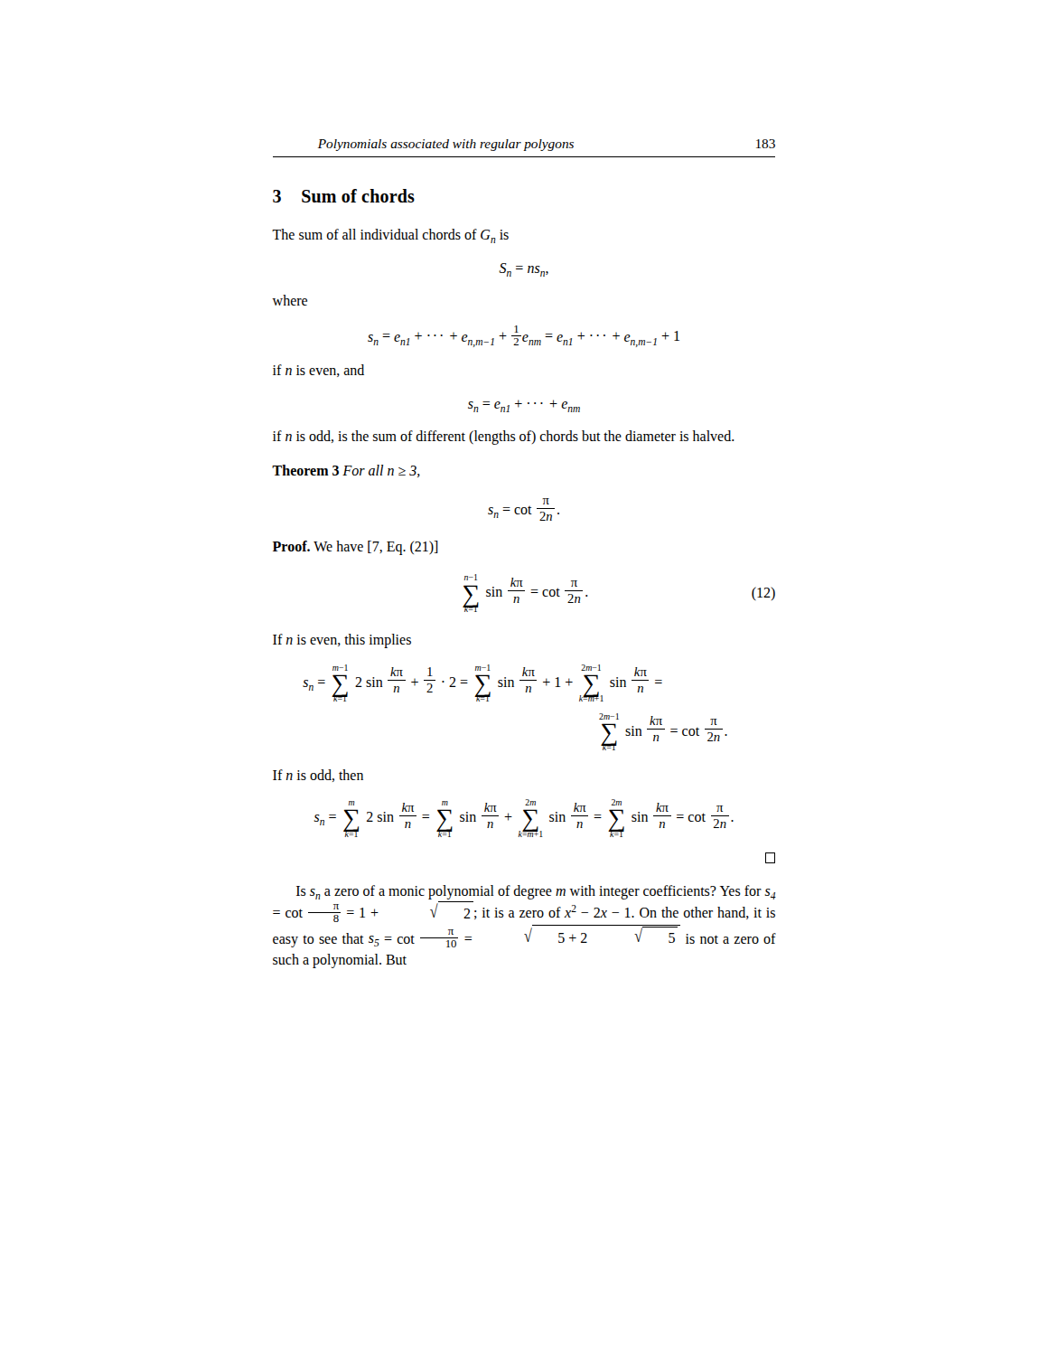Polynomials associated with regular polygons 183
3 Sum of chords
The sum of all individual chords of Gn is
Sn = nsn,
where
sn = en1 + ··· + en,m−1 + 12 enm = en1 + ··· + en,m−1 + 1
if n is even, and
sn = en1 + ··· + enm
if n is odd, is the sum of different (lengths of) chords but the diameter is halved.
Theorem 3 For all n ≥ 3,
sn = cot π 2n.
Proof. We have [7, Eq. (21)]
n−1 ∑ k=1 sin kπ n = cot π 2n. (12)
If n is even, this implies
sn = m−1 ∑ k=1 2 sin kπ n + 12 · 2 = m−1 ∑ k=1 sin kπ n + 1 + 2m−1 ∑ k=m+1 sin kπ n =
2m−1 ∑ k=1 sin kπ n = cot π 2n.
If n is odd, then
sn = m ∑ k=1 2 sin kπ n = m ∑ k=1 sin kπ n + 2m ∑ k=m+1 sin kπ n = 2m ∑ k=1 sin kπ n = cot π 2n.
Is sn a zero of a monic polynomial of degree m with integer coefficients? Yes for s4 = cot π 8 = 1 + √2; it is a zero of x2 − 2x − 1. On the other hand, it is easy to see that s5 = cot π 10 = √5 + 2√5 is not a zero of such a polynomial. But